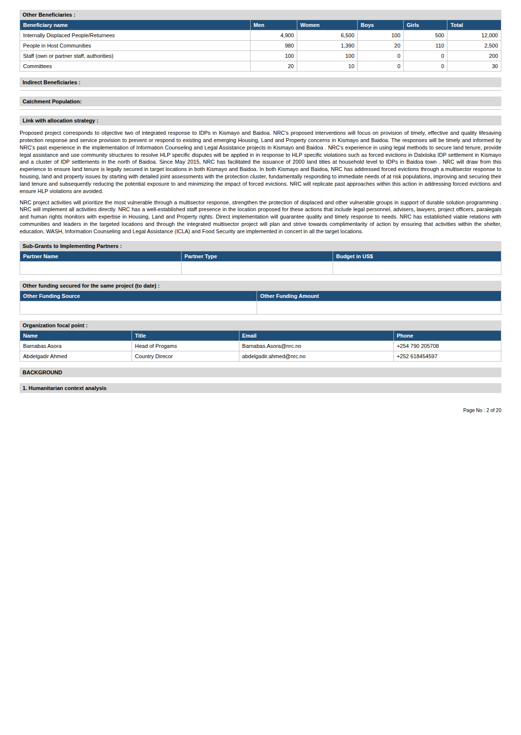Other Beneficiaries :
| Beneficiary name | Men | Women | Boys | Girls | Total |
| --- | --- | --- | --- | --- | --- |
| Internally Displaced People/Returnees | 4,900 | 6,500 | 100 | 500 | 12,000 |
| People in Host Communities | 980 | 1,390 | 20 | 110 | 2,500 |
| Staff (own or partner staff, authorities) | 100 | 100 | 0 | 0 | 200 |
| Committees | 20 | 10 | 0 | 0 | 30 |
Indirect Beneficiaries :
Catchment Population:
Link with allocation strategy :
Proposed project corresponds to objective two of integrated response to IDPs in Kismayo and Baidoa. NRC's proposed interventions will focus on provision of timely, effective and quality lifesaving protection response and service provision to prevent or respond to existing and emerging Housing, Land and Property concerns in Kismayo and Baidoa. The responses will be timely and informed by NRC's past experience in the implementation of Information Counseling and Legal Assistance projects in Kismayo and Baidoa . NRC's experience in using legal methods to secure land tenure, provide legal assistance and use community structures to resolve HLP specific disputes will be applied in in response to HLP specific violations such as forced evictions in Dalxiiska IDP settlement in Kismayo and a cluster of IDP settlements in the north of Baidoa. Since May 2015, NRC has facilitated the issuance of 2000 land titles at household level to IDPs in Baidoa town . NRC will draw from this experience to ensure land tenure is legally secured in target locations in both Kismayo and Baidoa. In both Kismayo and Baidoa, NRC has addressed forced evictions through a multisector response to housing, land and property issues by starting with detailed joint assessments with the protection cluster, fundamentally responding to immediate needs of at risk populations, improving and securing their land tenure and subsequently reducing the potential exposure to and minimizing the impact of forced evictions. NRC will replicate past approaches within this action in addressing forced evictions and ensure HLP violations are avoided.
NRC project activities will prioritize the most vulnerable through a multisector response, strengthen the protection of displaced and other vulnerable groups in support of durable solution programming . NRC will implement all activities directly. NRC has a well-established staff presence in the location proposed for these actions that include legal personnel, advisers, lawyers, project officers, paralegals and human rights monitors with expertise in Housing, Land and Property rights. Direct implementation will guarantee quality and timely response to needs. NRC has established viable relations with communities and leaders in the targeted locations and through the integrated multisector project will plan and strive towards complimentarity of action by ensuring that activities within the shelter, education, WASH, Information Counseling and Legal Assistance (ICLA) and Food Security are implemented in concert in all the target locations.
Sub-Grants to Implementing Partners :
| Partner Name | Partner Type | Budget in US$ |
| --- | --- | --- |
Other funding secured for the same project (to date) :
| Other Funding Source | Other Funding Amount |
| --- | --- |
Organization focal point :
| Name | Title | Email | Phone |
| --- | --- | --- | --- |
| Barnabas Asora | Head of Progams | Barnabas.Asora@nrc.no | +254 790 205708 |
| Abdelgadir Ahmed | Country Direcor | abdelgadir.ahmed@nrc.no | +252 618454597 |
BACKGROUND
1. Humanitarian context analysis
Page No : 2 of 20